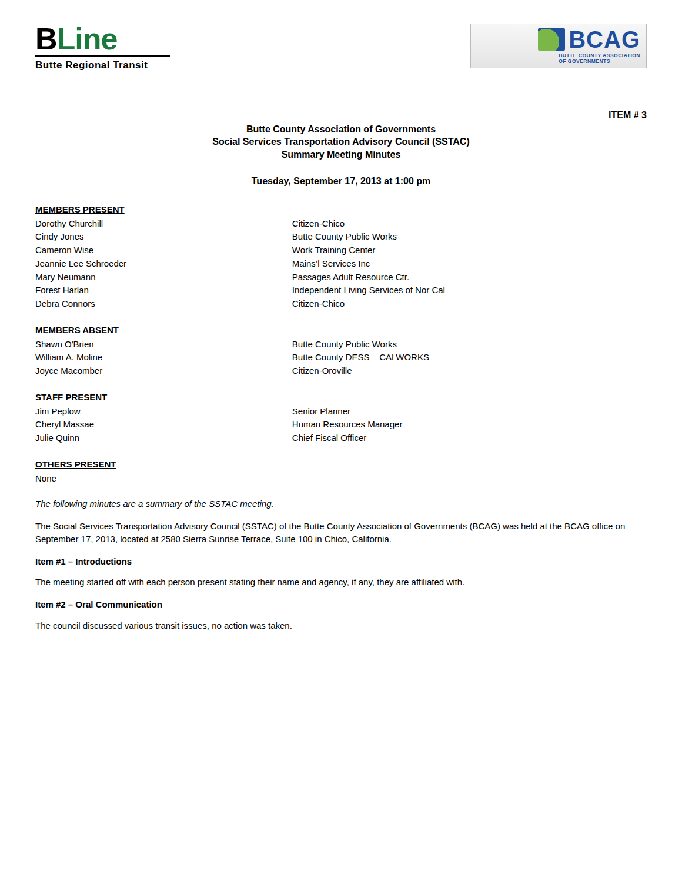BLine
Butte Regional Transit
BCAG BUTTE COUNTY ASSOCIATION
OF GOVERNMENTS
ITEM # 3
Butte County Association of Governments
Social Services Transportation Advisory Council (SSTAC)
Summary Meeting Minutes
Tuesday, September 17, 2013 at 1:00 pm
MEMBERS PRESENT
| Dorothy Churchill | Citizen-Chico |
| Cindy Jones | Butte County Public Works |
| Cameron Wise | Work Training Center |
| Jeannie Lee Schroeder | Mains’l Services Inc |
| Mary Neumann | Passages Adult Resource Ctr. |
| Forest Harlan | Independent Living Services of Nor Cal |
| Debra Connors | Citizen-Chico |
MEMBERS ABSENT
| Shawn O'Brien | Butte County Public Works |
| William A. Moline | Butte County DESS – CALWORKS |
| Joyce Macomber | Citizen-Oroville |
STAFF PRESENT
| Jim Peplow | Senior Planner |
| Cheryl Massae | Human Resources Manager |
| Julie Quinn | Chief Fiscal Officer |
OTHERS PRESENT
None
The following minutes are a summary of the SSTAC meeting.
The Social Services Transportation Advisory Council (SSTAC) of the Butte County Association of Governments (BCAG) was held at the BCAG office on September 17, 2013, located at 2580 Sierra Sunrise Terrace, Suite 100 in Chico, California.
Item #1 – Introductions
The meeting started off with each person present stating their name and agency, if any, they are affiliated with.
Item #2 – Oral Communication
The council discussed various transit issues, no action was taken.